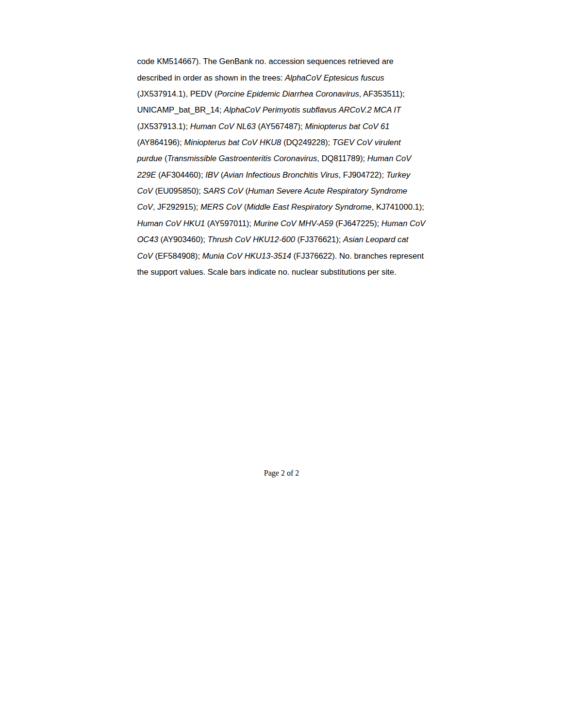code KM514667). The GenBank no. accession sequences retrieved are described in order as shown in the trees: AlphaCoV Eptesicus fuscus (JX537914.1), PEDV (Porcine Epidemic Diarrhea Coronavirus, AF353511); UNICAMP_bat_BR_14; AlphaCoV Perimyotis subflavus ARCoV.2 MCA IT (JX537913.1); Human CoV NL63 (AY567487); Miniopterus bat CoV 61 (AY864196); Miniopterus bat CoV HKU8 (DQ249228); TGEV CoV virulent purdue (Transmissible Gastroenteritis Coronavirus, DQ811789); Human CoV 229E (AF304460); IBV (Avian Infectious Bronchitis Virus, FJ904722); Turkey CoV (EU095850); SARS CoV (Human Severe Acute Respiratory Syndrome CoV, JF292915); MERS CoV (Middle East Respiratory Syndrome, KJ741000.1); Human CoV HKU1 (AY597011); Murine CoV MHV-A59 (FJ647225); Human CoV OC43 (AY903460); Thrush CoV HKU12-600 (FJ376621); Asian Leopard cat CoV (EF584908); Munia CoV HKU13-3514 (FJ376622). No. branches represent the support values. Scale bars indicate no. nuclear substitutions per site.
Page 2 of 2